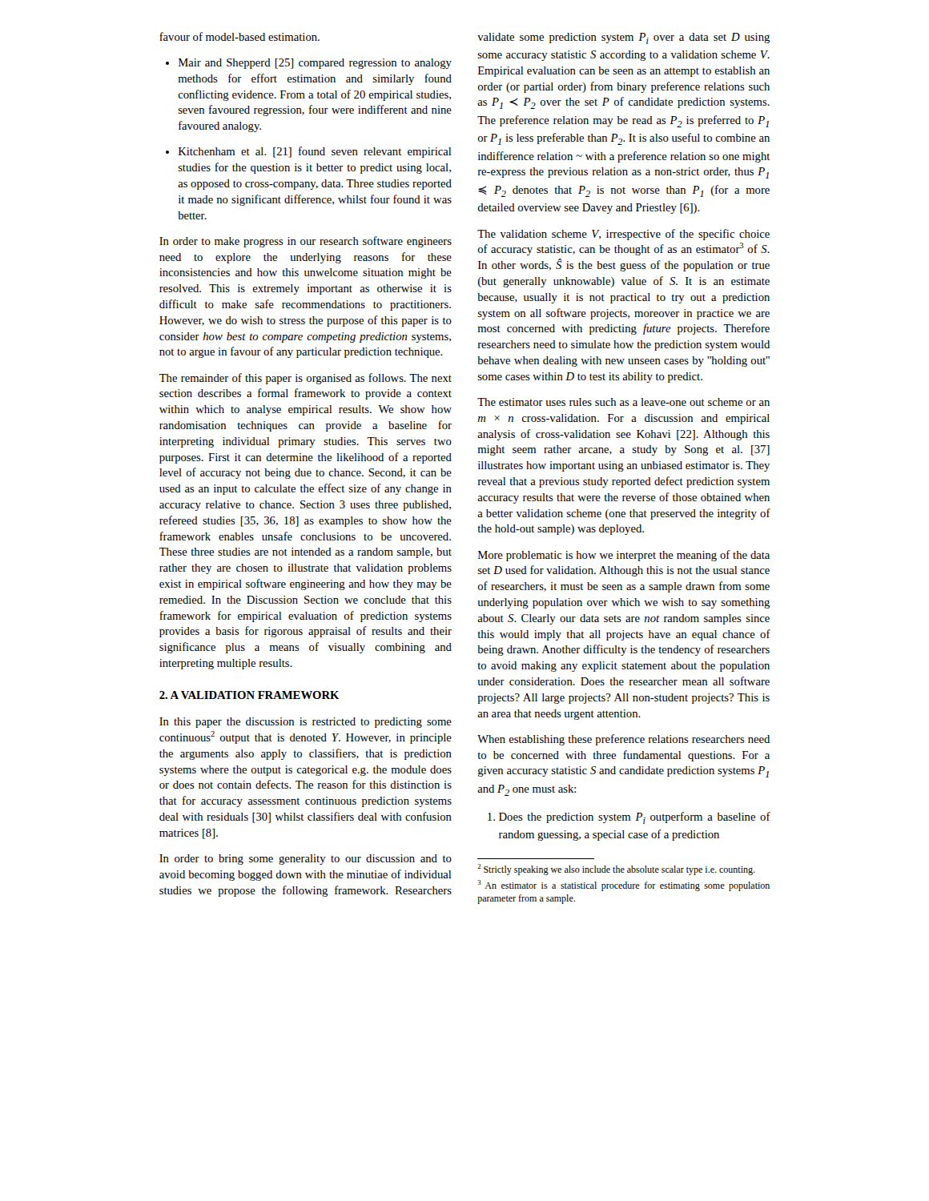favour of model-based estimation.
Mair and Shepperd [25] compared regression to analogy methods for effort estimation and similarly found conflicting evidence. From a total of 20 empirical studies, seven favoured regression, four were indifferent and nine favoured analogy.
Kitchenham et al. [21] found seven relevant empirical studies for the question is it better to predict using local, as opposed to cross-company, data. Three studies reported it made no significant difference, whilst four found it was better.
In order to make progress in our research software engineers need to explore the underlying reasons for these inconsistencies and how this unwelcome situation might be resolved. This is extremely important as otherwise it is difficult to make safe recommendations to practitioners. However, we do wish to stress the purpose of this paper is to consider how best to compare competing prediction systems, not to argue in favour of any particular prediction technique.
The remainder of this paper is organised as follows. The next section describes a formal framework to provide a context within which to analyse empirical results. We show how randomisation techniques can provide a baseline for interpreting individual primary studies. This serves two purposes. First it can determine the likelihood of a reported level of accuracy not being due to chance. Second, it can be used as an input to calculate the effect size of any change in accuracy relative to chance. Section 3 uses three published, refereed studies [35, 36, 18] as examples to show how the framework enables unsafe conclusions to be uncovered. These three studies are not intended as a random sample, but rather they are chosen to illustrate that validation problems exist in empirical software engineering and how they may be remedied. In the Discussion Section we conclude that this framework for empirical evaluation of prediction systems provides a basis for rigorous appraisal of results and their significance plus a means of visually combining and interpreting multiple results.
2. A VALIDATION FRAMEWORK
In this paper the discussion is restricted to predicting some continuous2 output that is denoted Y. However, in principle the arguments also apply to classifiers, that is prediction systems where the output is categorical e.g. the module does or does not contain defects. The reason for this distinction is that for accuracy assessment continuous prediction systems deal with residuals [30] whilst classifiers deal with confusion matrices [8].
In order to bring some generality to our discussion and to avoid becoming bogged down with the minutiae of individual studies we propose the following framework. Researchers validate some prediction system Pi over a data set D using some accuracy statistic S according to a validation scheme V. Empirical evaluation can be seen as an attempt to establish an order (or partial order) from binary preference relations such as P1 ≺ P2 over the set P of candidate prediction systems. The preference relation may be read as P2 is preferred to P1 or P1 is less preferable than P2. It is also useful to combine an indifference relation ~ with a preference relation so one might re-express the previous relation as a non-strict order, thus P1 ≼ P2 denotes that P2 is not worse than P1 (for a more detailed overview see Davey and Priestley [6]).
The validation scheme V, irrespective of the specific choice of accuracy statistic, can be thought of as an estimator3 of S. In other words, Ŝ is the best guess of the population or true (but generally unknowable) value of S. It is an estimate because, usually it is not practical to try out a prediction system on all software projects, moreover in practice we are most concerned with predicting future projects. Therefore researchers need to simulate how the prediction system would behave when dealing with new unseen cases by ''holding out'' some cases within D to test its ability to predict.
The estimator uses rules such as a leave-one out scheme or an m × n cross-validation. For a discussion and empirical analysis of cross-validation see Kohavi [22]. Although this might seem rather arcane, a study by Song et al. [37] illustrates how important using an unbiased estimator is. They reveal that a previous study reported defect prediction system accuracy results that were the reverse of those obtained when a better validation scheme (one that preserved the integrity of the hold-out sample) was deployed.
More problematic is how we interpret the meaning of the data set D used for validation. Although this is not the usual stance of researchers, it must be seen as a sample drawn from some underlying population over which we wish to say something about S. Clearly our data sets are not random samples since this would imply that all projects have an equal chance of being drawn. Another difficulty is the tendency of researchers to avoid making any explicit statement about the population under consideration. Does the researcher mean all software projects? All large projects? All non-student projects? This is an area that needs urgent attention.
When establishing these preference relations researchers need to be concerned with three fundamental questions. For a given accuracy statistic S and candidate prediction systems P1 and P2 one must ask:
Does the prediction system Pi outperform a baseline of random guessing, a special case of a prediction
2 Strictly speaking we also include the absolute scalar type i.e. counting.
3 An estimator is a statistical procedure for estimating some population parameter from a sample.